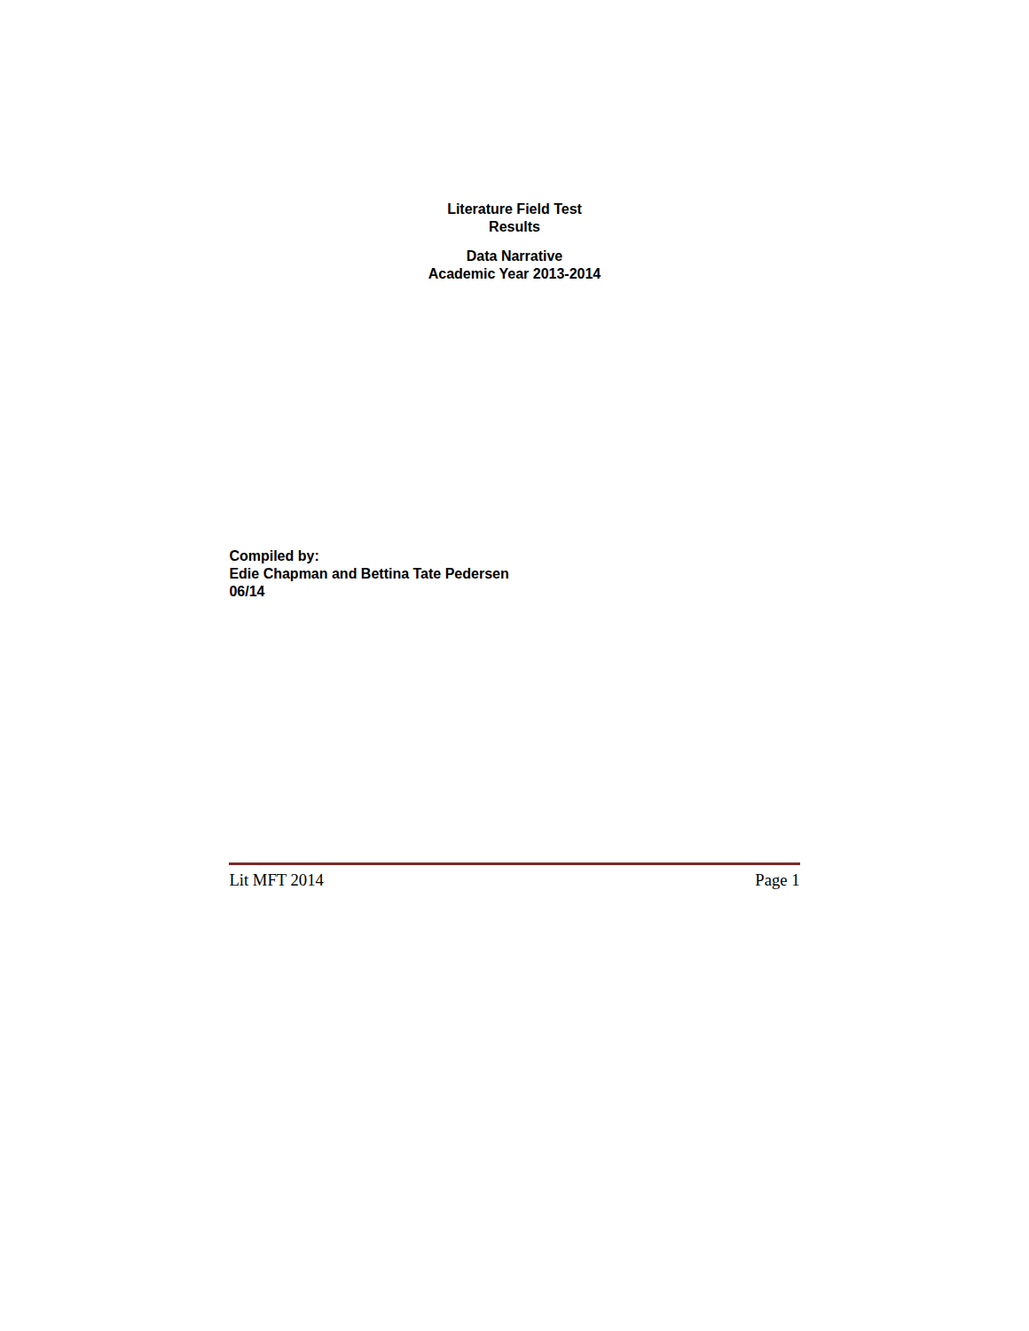Literature Field Test
Results
Data Narrative
Academic Year 2013-2014
Compiled by:
Edie Chapman and Bettina Tate Pedersen
06/14
Lit MFT 2014 Page 1